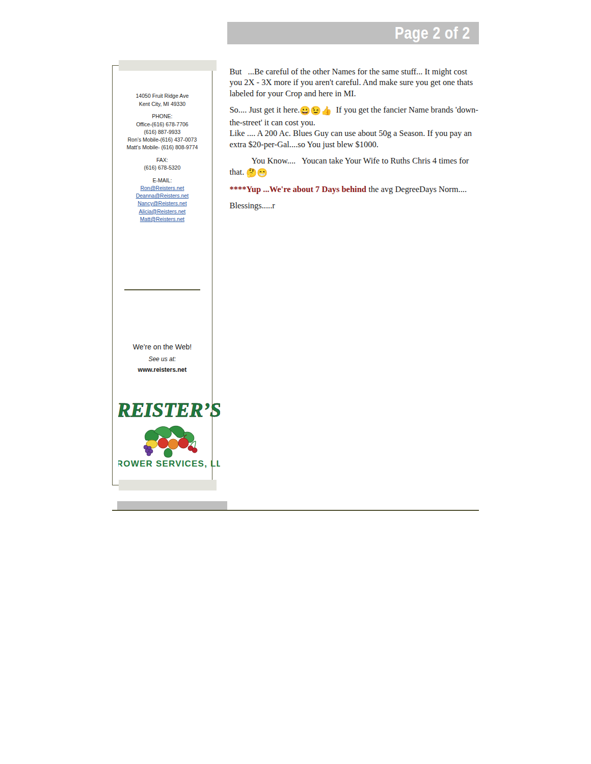Page 2 of 2
14050 Fruit Ridge Ave
Kent City, MI 49330
PHONE:
Office-(616) 678-7706
(616) 887-9933
Ron’s Mobile-(616) 437-0073
Matt’s Mobile- (616) 808-9774
FAX:
(616) 678-5320
E-MAIL:
Ron@Reisters.net
Deanna@Reisters.net
Nancy@Reisters.net
Alicia@Reisters.net
Matt@Reisters.net
We’re on the Web!
See us at:
www.reisters.net
But ...Be careful of the other Names for the same stuff... It might cost you 2X - 3X more if you aren't careful. And make sure you get one thats labeled for your Crop and here in MI.
So.... Just get it here.😀😉👍 If you get the fancier Name brands 'down-the-street' it can cost you.
Like .... A 200 Ac. Blues Guy can use about 50g a Season. If you pay an extra $20-per-Gal....so You just blew $1000.
You Know.... Youcan take Your Wife to Ruths Chris 4 times for that. 🤔😁
****Yup ...We're about 7 Days behind the avg DegreeDays Norm....
Blessings.....r
REISTER’S GROWER SERVICES, LLC